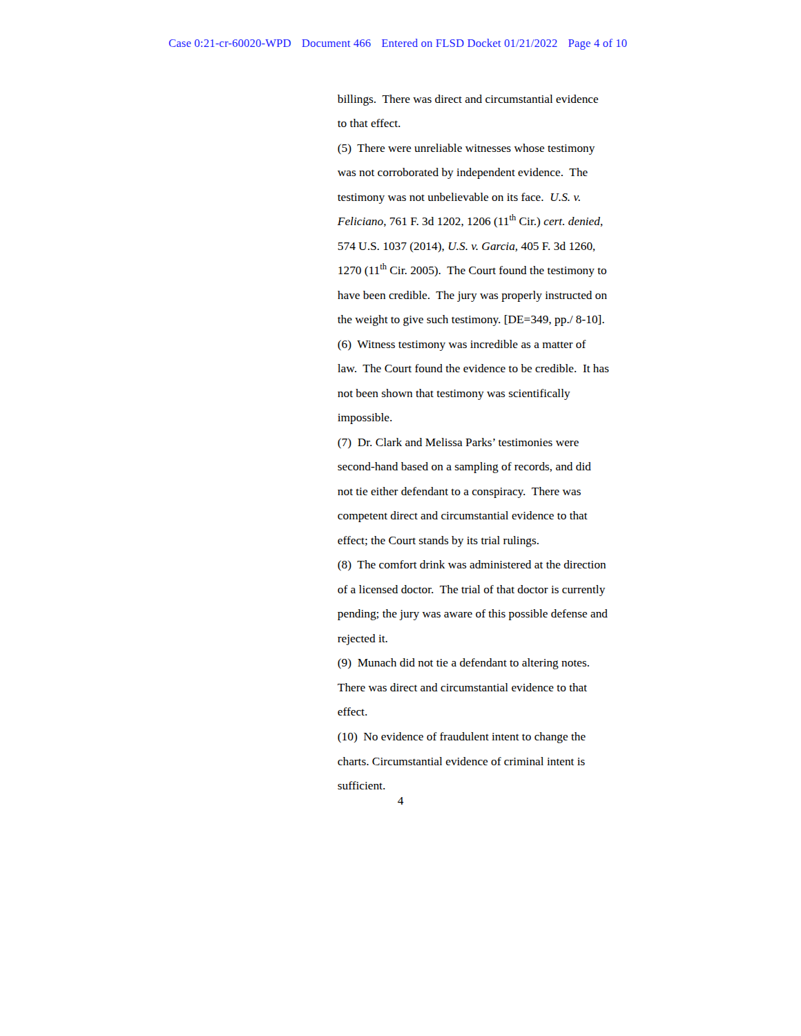Case 0:21-cr-60020-WPD Document 466 Entered on FLSD Docket 01/21/2022 Page 4 of 10
billings. There was direct and circumstantial evidence to that effect.
(5) There were unreliable witnesses whose testimony was not corroborated by independent evidence. The testimony was not unbelievable on its face. U.S. v. Feliciano, 761 F. 3d 1202, 1206 (11th Cir.) cert. denied, 574 U.S. 1037 (2014), U.S. v. Garcia, 405 F. 3d 1260, 1270 (11th Cir. 2005). The Court found the testimony to have been credible. The jury was properly instructed on the weight to give such testimony. [DE=349, pp./ 8-10].
(6) Witness testimony was incredible as a matter of law. The Court found the evidence to be credible. It has not been shown that testimony was scientifically impossible.
(7) Dr. Clark and Melissa Parks’ testimonies were second-hand based on a sampling of records, and did not tie either defendant to a conspiracy. There was competent direct and circumstantial evidence to that effect; the Court stands by its trial rulings.
(8) The comfort drink was administered at the direction of a licensed doctor. The trial of that doctor is currently pending; the jury was aware of this possible defense and rejected it.
(9) Munach did not tie a defendant to altering notes. There was direct and circumstantial evidence to that effect.
(10) No evidence of fraudulent intent to change the charts. Circumstantial evidence of criminal intent is sufficient.
4